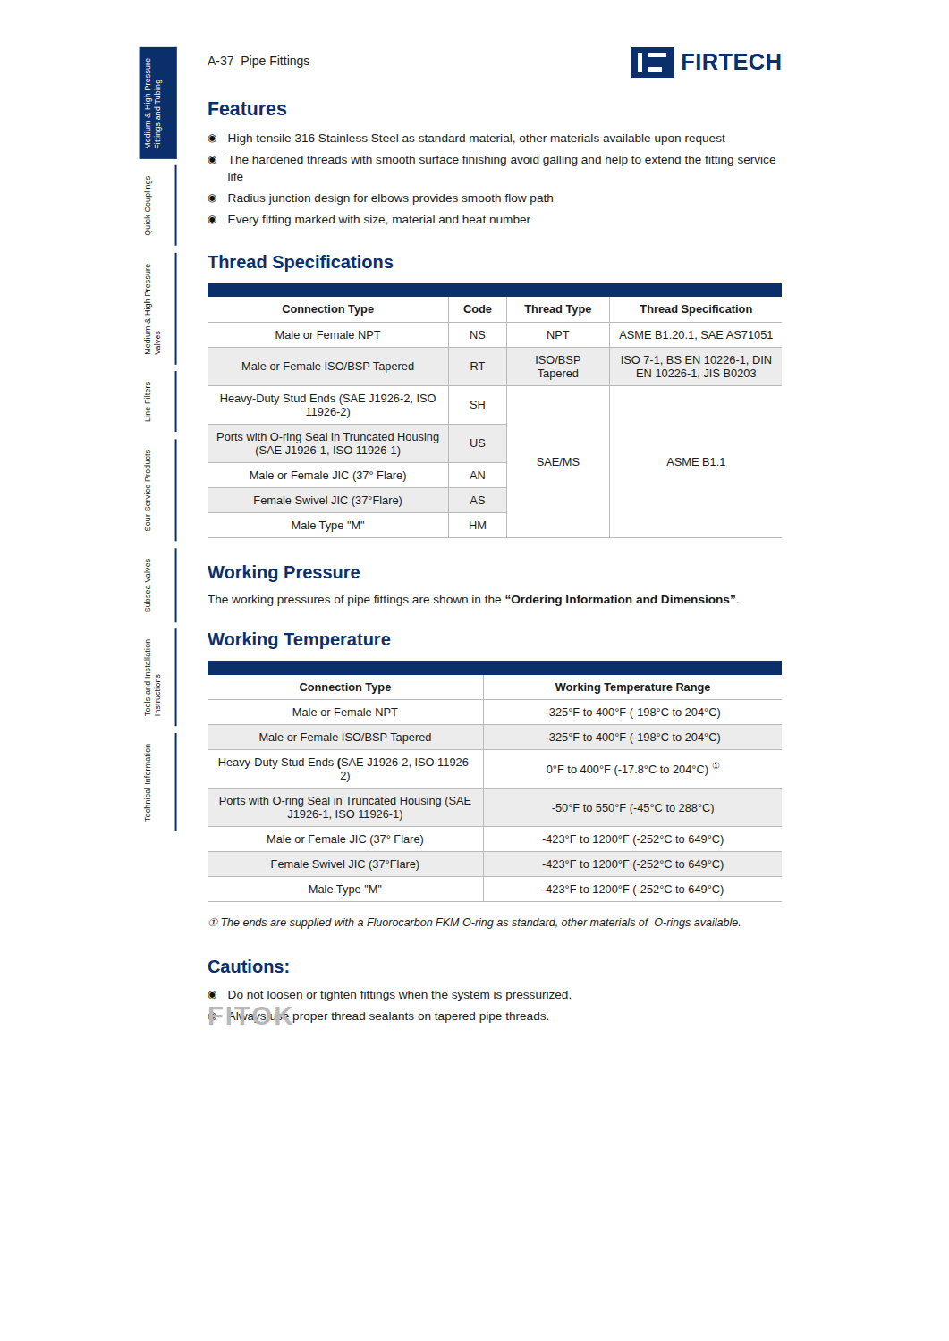Medium & High Pressure Fittings and Tubing
Quick Couplings
Medium & High Pressure Valves
Line Filters
Sour Service Products
Subsea Valves
Tools and Installation Instructions
Technical Information
A-37 Pipe Fittings
FIRTECH
Features
High tensile 316 Stainless Steel as standard material, other materials available upon request
The hardened threads with smooth surface finishing avoid galling and help to extend the fitting service life
Radius junction design for elbows provides smooth flow path
Every fitting marked with size, material and heat number
Thread Specifications
| Connection Type | Code | Thread Type | Thread Specification |
| --- | --- | --- | --- |
| Male or Female NPT | NS | NPT | ASME B1.20.1, SAE AS71051 |
| Male or Female ISO/BSP Tapered | RT | ISO/BSP Tapered | ISO 7-1, BS EN 10226-1, DIN EN 10226-1, JIS B0203 |
| Heavy-Duty Stud Ends (SAE J1926-2, ISO 11926-2) | SH | SAE/MS | ASME B1.1 |
| Ports with O-ring Seal in Truncated Housing (SAE J1926-1, ISO 11926-1) | US |
| Male or Female JIC (37° Flare) | AN |
| Female Swivel JIC (37°Flare) | AS |
| Male Type "M" | HM |
Working Pressure
The working pressures of pipe fittings are shown in the “Ordering Information and Dimensions”.
Working Temperature
| Connection Type | Working Temperature Range |
| --- | --- |
| Male or Female NPT | -325°F to 400°F (-198°C to 204°C) |
| Male or Female ISO/BSP Tapered | -325°F to 400°F (-198°C to 204°C) |
| Heavy-Duty Stud Ends ( SAE J1926-2, ISO 11926-2) | 0°F to 400°F (-17.8°C to 204°C) ① |
| Ports with O-ring Seal in Truncated Housing (SAE J1926-1, ISO 11926-1) | -50°F to 550°F (-45°C to 288°C) |
| Male or Female JIC (37° Flare) | -423°F to 1200°F (-252°C to 649°C) |
| Female Swivel JIC (37°Flare) | -423°F to 1200°F (-252°C to 649°C) |
| Male Type "M" | -423°F to 1200°F (-252°C to 649°C) |
① The ends are supplied with a Fluorocarbon FKM O-ring as standard, other materials of O-rings available.
Cautions:
Do not loosen or tighten fittings when the system is pressurized.
Always use proper thread sealants on tapered pipe threads.
FITOK